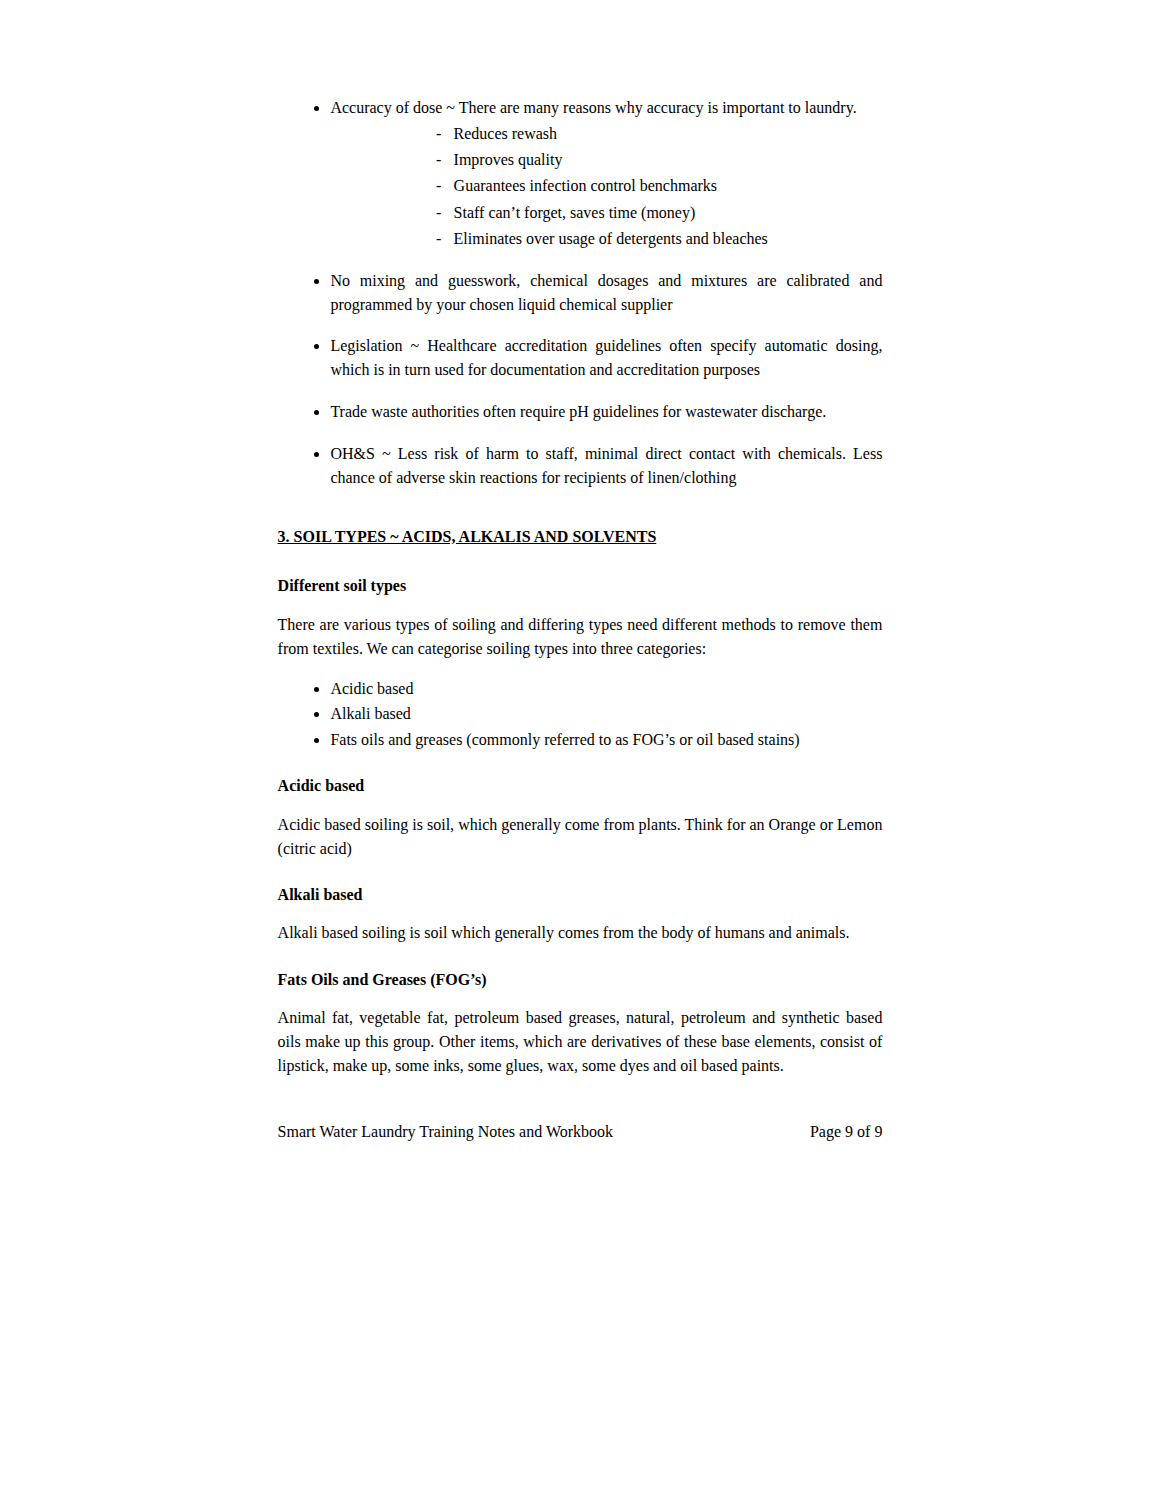Accuracy of dose ~ There are many reasons why accuracy is important to laundry.
Reduces rewash
Improves quality
Guarantees infection control benchmarks
Staff can’t forget, saves time (money)
Eliminates over usage of detergents and bleaches
No mixing and guesswork, chemical dosages and mixtures are calibrated and programmed by your chosen liquid chemical supplier
Legislation ~ Healthcare accreditation guidelines often specify automatic dosing, which is in turn used for documentation and accreditation purposes
Trade waste authorities often require pH guidelines for wastewater discharge.
OH&S ~ Less risk of harm to staff, minimal direct contact with chemicals. Less chance of adverse skin reactions for recipients of linen/clothing
3. SOIL TYPES ~ ACIDS, ALKALIS AND SOLVENTS
Different soil types
There are various types of soiling and differing types need different methods to remove them from textiles. We can categorise soiling types into three categories:
Acidic based
Alkali based
Fats oils and greases (commonly referred to as FOG’s or oil based stains)
Acidic based
Acidic based soiling is soil, which generally come from plants. Think for an Orange or Lemon (citric acid)
Alkali based
Alkali based soiling is soil which generally comes from the body of humans and animals.
Fats Oils and Greases (FOG’s)
Animal fat, vegetable fat, petroleum based greases, natural, petroleum and synthetic based oils make up this group. Other items, which are derivatives of these base elements, consist of lipstick, make up, some inks, some glues, wax, some dyes and oil based paints.
Smart Water Laundry Training Notes and Workbook Page 9 of 9